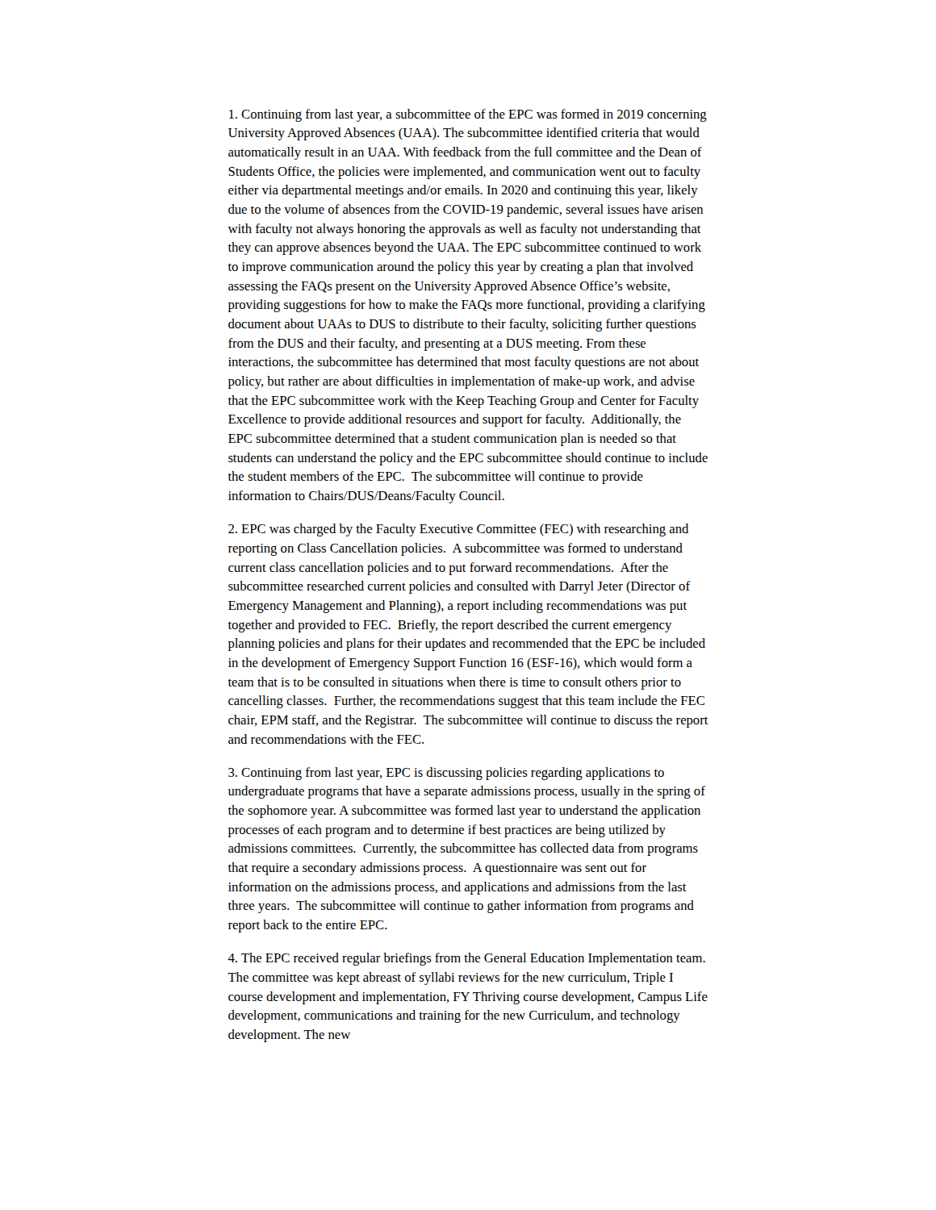1. Continuing from last year, a subcommittee of the EPC was formed in 2019 concerning University Approved Absences (UAA). The subcommittee identified criteria that would automatically result in an UAA. With feedback from the full committee and the Dean of Students Office, the policies were implemented, and communication went out to faculty either via departmental meetings and/or emails. In 2020 and continuing this year, likely due to the volume of absences from the COVID-19 pandemic, several issues have arisen with faculty not always honoring the approvals as well as faculty not understanding that they can approve absences beyond the UAA. The EPC subcommittee continued to work to improve communication around the policy this year by creating a plan that involved assessing the FAQs present on the University Approved Absence Office’s website, providing suggestions for how to make the FAQs more functional, providing a clarifying document about UAAs to DUS to distribute to their faculty, soliciting further questions from the DUS and their faculty, and presenting at a DUS meeting. From these interactions, the subcommittee has determined that most faculty questions are not about policy, but rather are about difficulties in implementation of make-up work, and advise that the EPC subcommittee work with the Keep Teaching Group and Center for Faculty Excellence to provide additional resources and support for faculty. Additionally, the EPC subcommittee determined that a student communication plan is needed so that students can understand the policy and the EPC subcommittee should continue to include the student members of the EPC. The subcommittee will continue to provide information to Chairs/DUS/Deans/Faculty Council.
2. EPC was charged by the Faculty Executive Committee (FEC) with researching and reporting on Class Cancellation policies. A subcommittee was formed to understand current class cancellation policies and to put forward recommendations. After the subcommittee researched current policies and consulted with Darryl Jeter (Director of Emergency Management and Planning), a report including recommendations was put together and provided to FEC. Briefly, the report described the current emergency planning policies and plans for their updates and recommended that the EPC be included in the development of Emergency Support Function 16 (ESF-16), which would form a team that is to be consulted in situations when there is time to consult others prior to cancelling classes. Further, the recommendations suggest that this team include the FEC chair, EPM staff, and the Registrar. The subcommittee will continue to discuss the report and recommendations with the FEC.
3. Continuing from last year, EPC is discussing policies regarding applications to undergraduate programs that have a separate admissions process, usually in the spring of the sophomore year. A subcommittee was formed last year to understand the application processes of each program and to determine if best practices are being utilized by admissions committees. Currently, the subcommittee has collected data from programs that require a secondary admissions process. A questionnaire was sent out for information on the admissions process, and applications and admissions from the last three years. The subcommittee will continue to gather information from programs and report back to the entire EPC.
4. The EPC received regular briefings from the General Education Implementation team. The committee was kept abreast of syllabi reviews for the new curriculum, Triple I course development and implementation, FY Thriving course development, Campus Life development, communications and training for the new Curriculum, and technology development. The new